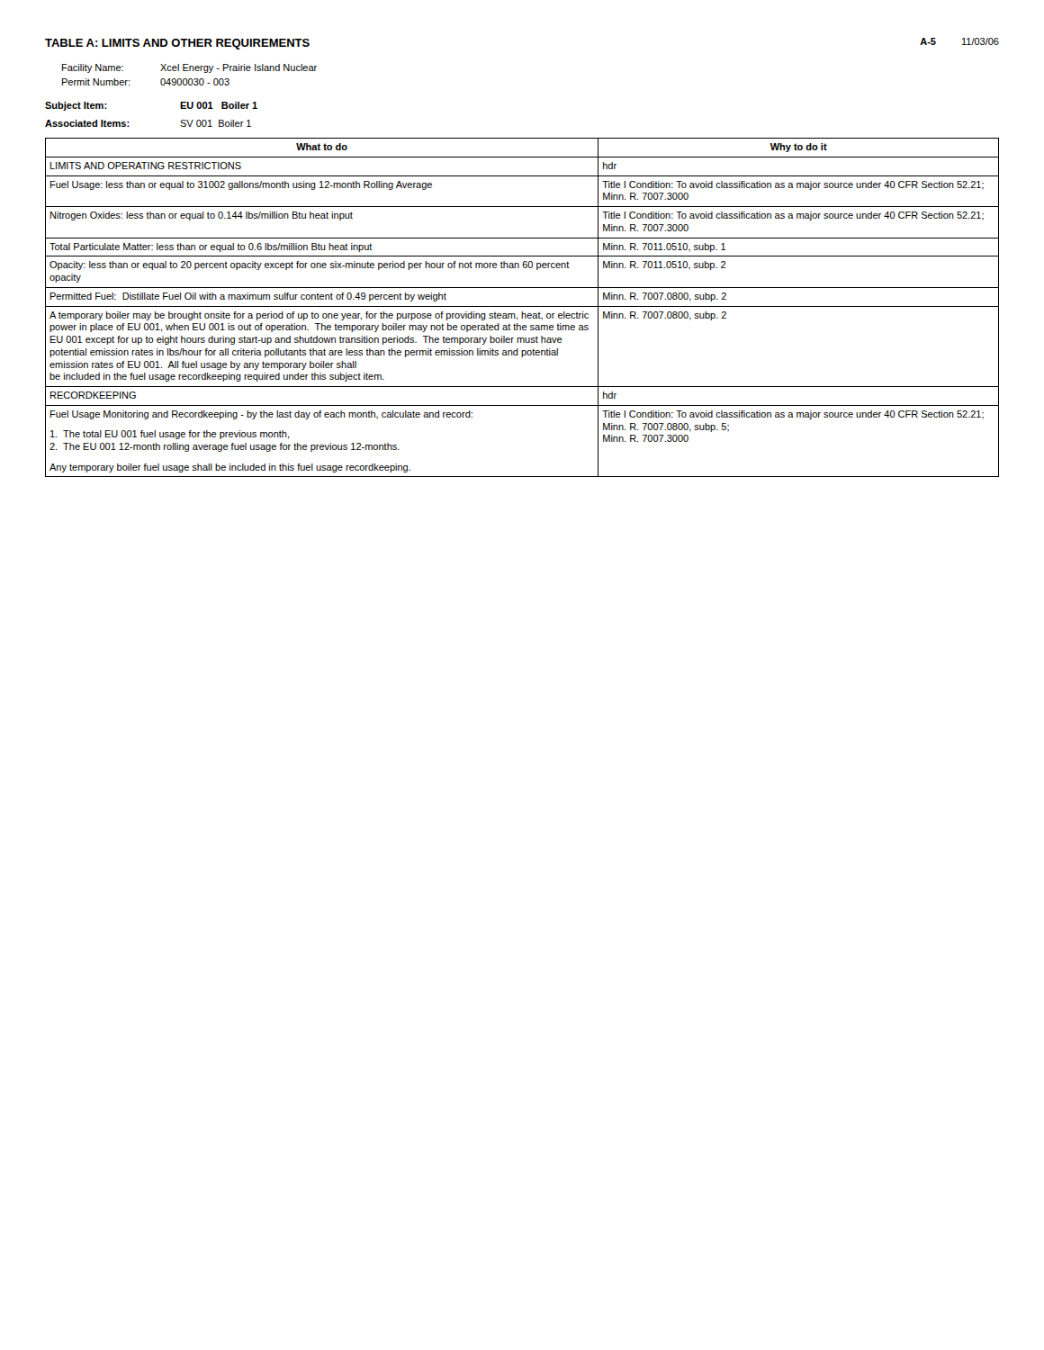TABLE A: LIMITS AND OTHER REQUIREMENTS
A-5 11/03/06
Facility Name: Xcel Energy - Prairie Island Nuclear
Permit Number: 04900030 - 003
Subject Item: EU 001 Boiler 1
Associated Items: SV 001 Boiler 1
| What to do | Why to do it |
| --- | --- |
| LIMITS AND OPERATING RESTRICTIONS | hdr |
| Fuel Usage: less than or equal to 31002 gallons/month using 12-month Rolling Average | Title I Condition: To avoid classification as a major source under 40 CFR Section 52.21; Minn. R. 7007.3000 |
| Nitrogen Oxides: less than or equal to 0.144 lbs/million Btu heat input | Title I Condition: To avoid classification as a major source under 40 CFR Section 52.21; Minn. R. 7007.3000 |
| Total Particulate Matter: less than or equal to 0.6 lbs/million Btu heat input | Minn. R. 7011.0510, subp. 1 |
| Opacity: less than or equal to 20 percent opacity except for one six-minute period per hour of not more than 60 percent opacity | Minn. R. 7011.0510, subp. 2 |
| Permitted Fuel: Distillate Fuel Oil with a maximum sulfur content of 0.49 percent by weight | Minn. R. 7007.0800, subp. 2 |
| A temporary boiler may be brought onsite for a period of up to one year, for the purpose of providing steam, heat, or electric power in place of EU 001, when EU 001 is out of operation. The temporary boiler may not be operated at the same time as EU 001 except for up to eight hours during start-up and shutdown transition periods. The temporary boiler must have potential emission rates in lbs/hour for all criteria pollutants that are less than the permit emission limits and potential emission rates of EU 001. All fuel usage by any temporary boiler shall be included in the fuel usage recordkeeping required under this subject item. | Minn. R. 7007.0800, subp. 2 |
| RECORDKEEPING | hdr |
| Fuel Usage Monitoring and Recordkeeping - by the last day of each month, calculate and record: 1. The total EU 001 fuel usage for the previous month, 2. The EU 001 12-month rolling average fuel usage for the previous 12-months. Any temporary boiler fuel usage shall be included in this fuel usage recordkeeping. | Title I Condition: To avoid classification as a major source under 40 CFR Section 52.21; Minn. R. 7007.0800, subp. 5; Minn. R. 7007.3000 |